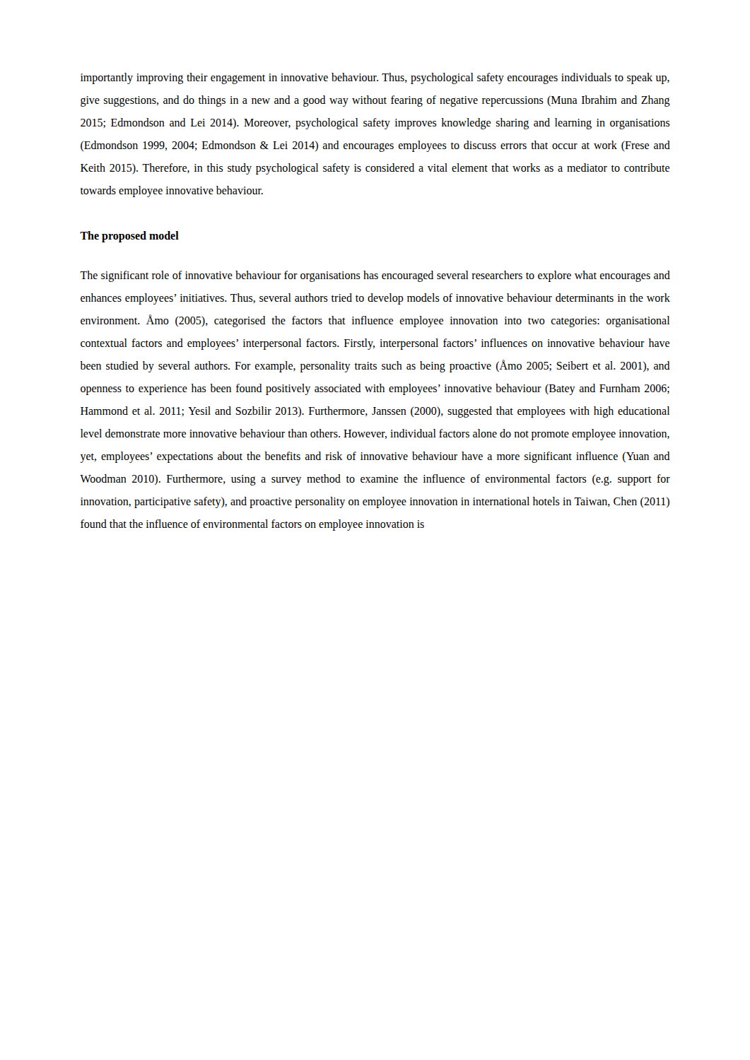importantly improving their engagement in innovative behaviour. Thus, psychological safety encourages individuals to speak up, give suggestions, and do things in a new and a good way without fearing of negative repercussions (Muna Ibrahim and Zhang 2015; Edmondson and Lei 2014). Moreover, psychological safety improves knowledge sharing and learning in organisations (Edmondson 1999, 2004; Edmondson & Lei 2014) and encourages employees to discuss errors that occur at work (Frese and Keith 2015). Therefore, in this study psychological safety is considered a vital element that works as a mediator to contribute towards employee innovative behaviour.
The proposed model
The significant role of innovative behaviour for organisations has encouraged several researchers to explore what encourages and enhances employees’ initiatives. Thus, several authors tried to develop models of innovative behaviour determinants in the work environment. Åmo (2005), categorised the factors that influence employee innovation into two categories: organisational contextual factors and employees’ interpersonal factors. Firstly, interpersonal factors’ influences on innovative behaviour have been studied by several authors. For example, personality traits such as being proactive (Åmo 2005; Seibert et al. 2001), and openness to experience has been found positively associated with employees’ innovative behaviour (Batey and Furnham 2006; Hammond et al. 2011; Yesil and Sozbilir 2013). Furthermore, Janssen (2000), suggested that employees with high educational level demonstrate more innovative behaviour than others. However, individual factors alone do not promote employee innovation, yet, employees’ expectations about the benefits and risk of innovative behaviour have a more significant influence (Yuan and Woodman 2010). Furthermore, using a survey method to examine the influence of environmental factors (e.g. support for innovation, participative safety), and proactive personality on employee innovation in international hotels in Taiwan, Chen (2011) found that the influence of environmental factors on employee innovation is